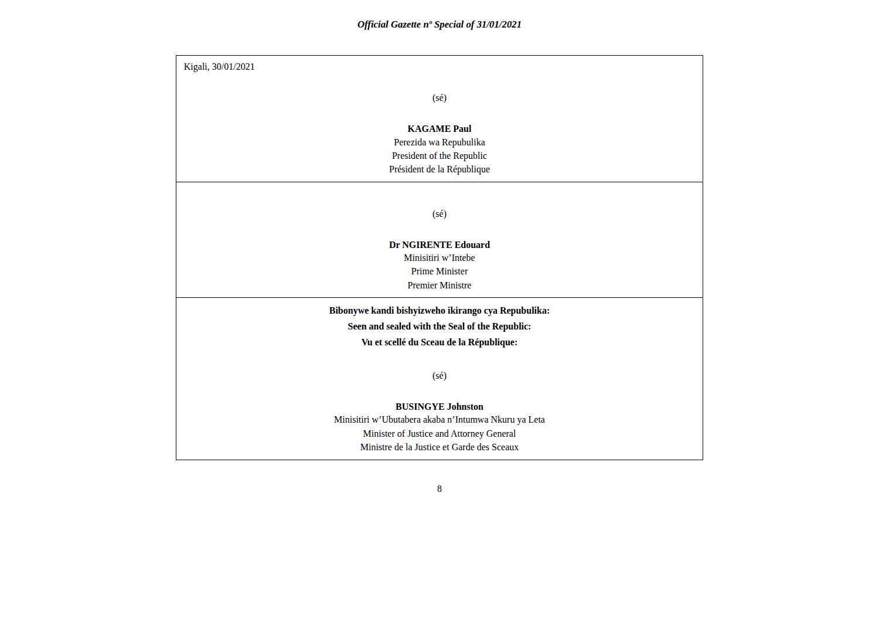Official Gazette nº Special of 31/01/2021
| Kigali, 30/01/2021 (sé) KAGAME Paul Perezida wa Repubulika President of the Republic Président de la République |
| (sé) Dr NGIRENTE Edouard Minisitiri w’Intebe Prime Minister Premier Ministre |
| Bibonywe kandi bishyizweho ikirango cya Repubulika: Seen and sealed with the Seal of the Republic: Vu et scellé du Sceau de la République: (sé) BUSINGYE Johnston Minisitiri w’Ubutabera akaba n’Intumwa Nkuru ya Leta Minister of Justice and Attorney General Ministre de la Justice et Garde des Sceaux |
8